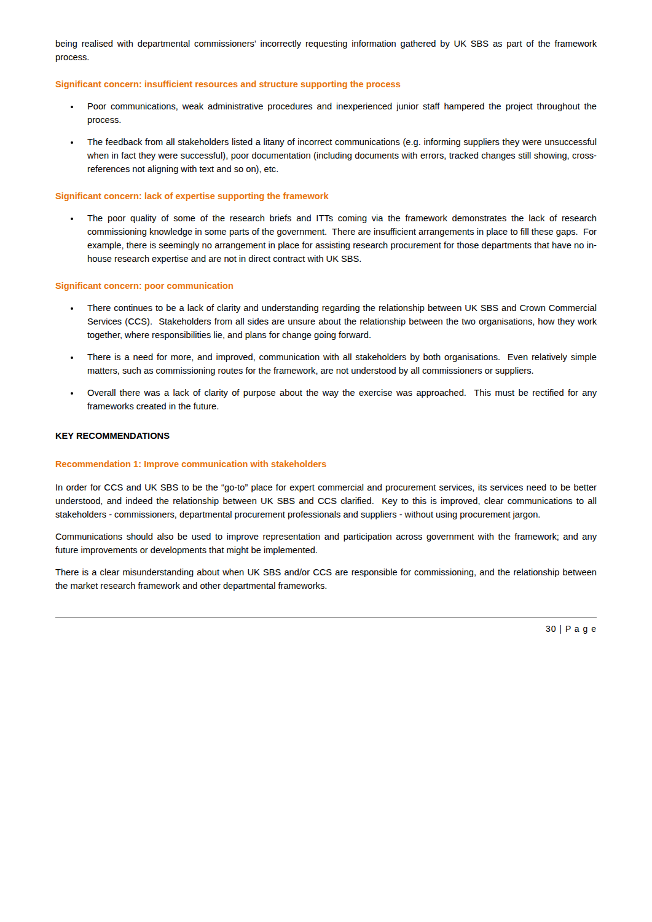being realised with departmental commissioners’ incorrectly requesting information gathered by UK SBS as part of the framework process.
Significant concern: insufficient resources and structure supporting the process
Poor communications, weak administrative procedures and inexperienced junior staff hampered the project throughout the process.
The feedback from all stakeholders listed a litany of incorrect communications (e.g. informing suppliers they were unsuccessful when in fact they were successful), poor documentation (including documents with errors, tracked changes still showing, cross-references not aligning with text and so on), etc.
Significant concern: lack of expertise supporting the framework
The poor quality of some of the research briefs and ITTs coming via the framework demonstrates the lack of research commissioning knowledge in some parts of the government. There are insufficient arrangements in place to fill these gaps. For example, there is seemingly no arrangement in place for assisting research procurement for those departments that have no in-house research expertise and are not in direct contract with UK SBS.
Significant concern: poor communication
There continues to be a lack of clarity and understanding regarding the relationship between UK SBS and Crown Commercial Services (CCS). Stakeholders from all sides are unsure about the relationship between the two organisations, how they work together, where responsibilities lie, and plans for change going forward.
There is a need for more, and improved, communication with all stakeholders by both organisations. Even relatively simple matters, such as commissioning routes for the framework, are not understood by all commissioners or suppliers.
Overall there was a lack of clarity of purpose about the way the exercise was approached. This must be rectified for any frameworks created in the future.
KEY RECOMMENDATIONS
Recommendation 1: Improve communication with stakeholders
In order for CCS and UK SBS to be the “go-to” place for expert commercial and procurement services, its services need to be better understood, and indeed the relationship between UK SBS and CCS clarified. Key to this is improved, clear communications to all stakeholders - commissioners, departmental procurement professionals and suppliers - without using procurement jargon.
Communications should also be used to improve representation and participation across government with the framework; and any future improvements or developments that might be implemented.
There is a clear misunderstanding about when UK SBS and/or CCS are responsible for commissioning, and the relationship between the market research framework and other departmental frameworks.
30 | P a g e